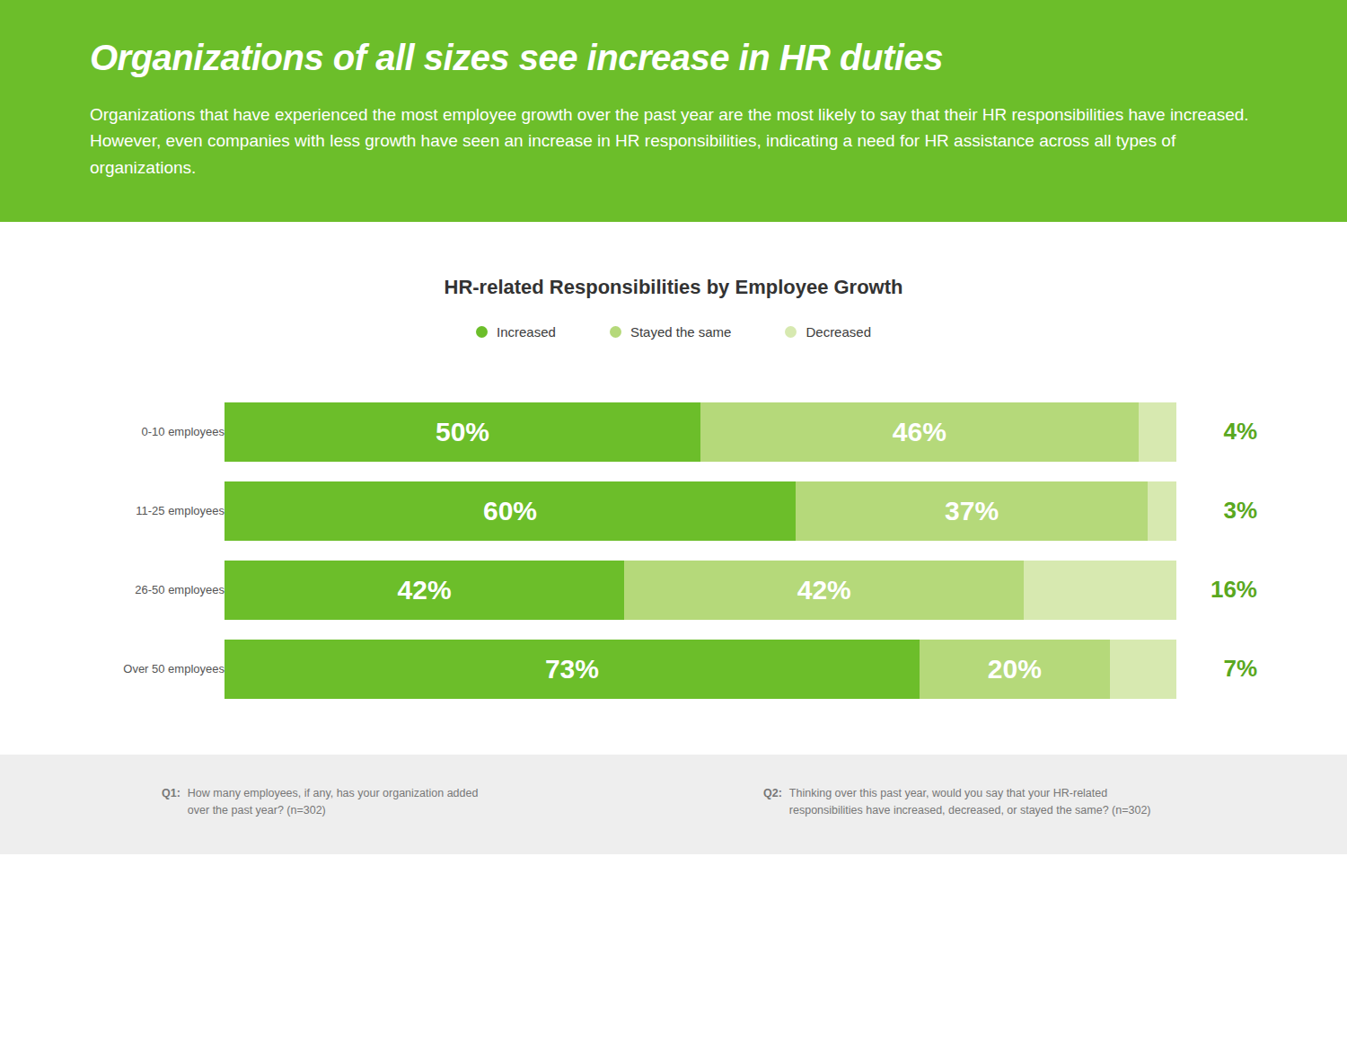Organizations of all sizes see increase in HR duties
Organizations that have experienced the most employee growth over the past year are the most likely to say that their HR responsibilities have increased. However, even companies with less growth have seen an increase in HR responsibilities, indicating a need for HR assistance across all types of organizations.
HR-related Responsibilities by Employee Growth
Increased
Stayed the same
Decreased
| 0-10 employees | 50% 46% | 4% |
| 11-25 employees | 60% 37% | 3% |
| 26-50 employees | 42% 42% | 16% |
| Over 50 employees | 73% 20% | 7% |
Q1: How many employees, if any, has your organization added
over the past year? (n=302)
Q2: Thinking over this past year, would you say that your HR-related
responsibilities have increased, decreased, or stayed the same? (n=302)